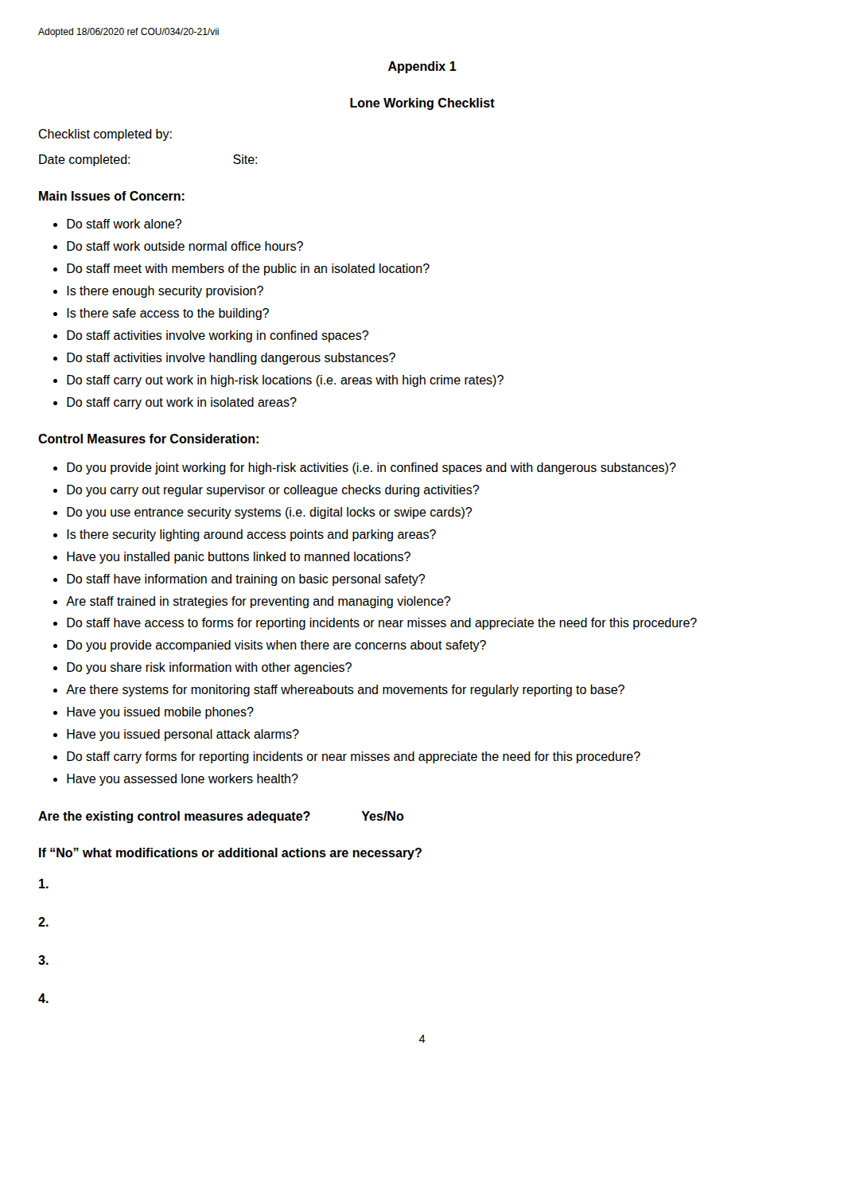Adopted 18/06/2020 ref COU/034/20-21/vii
Appendix 1
Lone Working Checklist
Checklist completed by:
Date completed:Site:
Main Issues of Concern:
Do staff work alone?
Do staff work outside normal office hours?
Do staff meet with members of the public in an isolated location?
Is there enough security provision?
Is there safe access to the building?
Do staff activities involve working in confined spaces?
Do staff activities involve handling dangerous substances?
Do staff carry out work in high-risk locations (i.e. areas with high crime rates)?
Do staff carry out work in isolated areas?
Control Measures for Consideration:
Do you provide joint working for high-risk activities (i.e. in confined spaces and with dangerous substances)?
Do you carry out regular supervisor or colleague checks during activities?
Do you use entrance security systems (i.e. digital locks or swipe cards)?
Is there security lighting around access points and parking areas?
Have you installed panic buttons linked to manned locations?
Do staff have information and training on basic personal safety?
Are staff trained in strategies for preventing and managing violence?
Do staff have access to forms for reporting incidents or near misses and appreciate the need for this procedure?
Do you provide accompanied visits when there are concerns about safety?
Do you share risk information with other agencies?
Are there systems for monitoring staff whereabouts and movements for regularly reporting to base?
Have you issued mobile phones?
Have you issued personal attack alarms?
Do staff carry forms for reporting incidents or near misses and appreciate the need for this procedure?
Have you assessed lone workers health?
Are the existing control measures adequate?Yes/No
If “No” what modifications or additional actions are necessary?
1.
2.
3.
4.
4